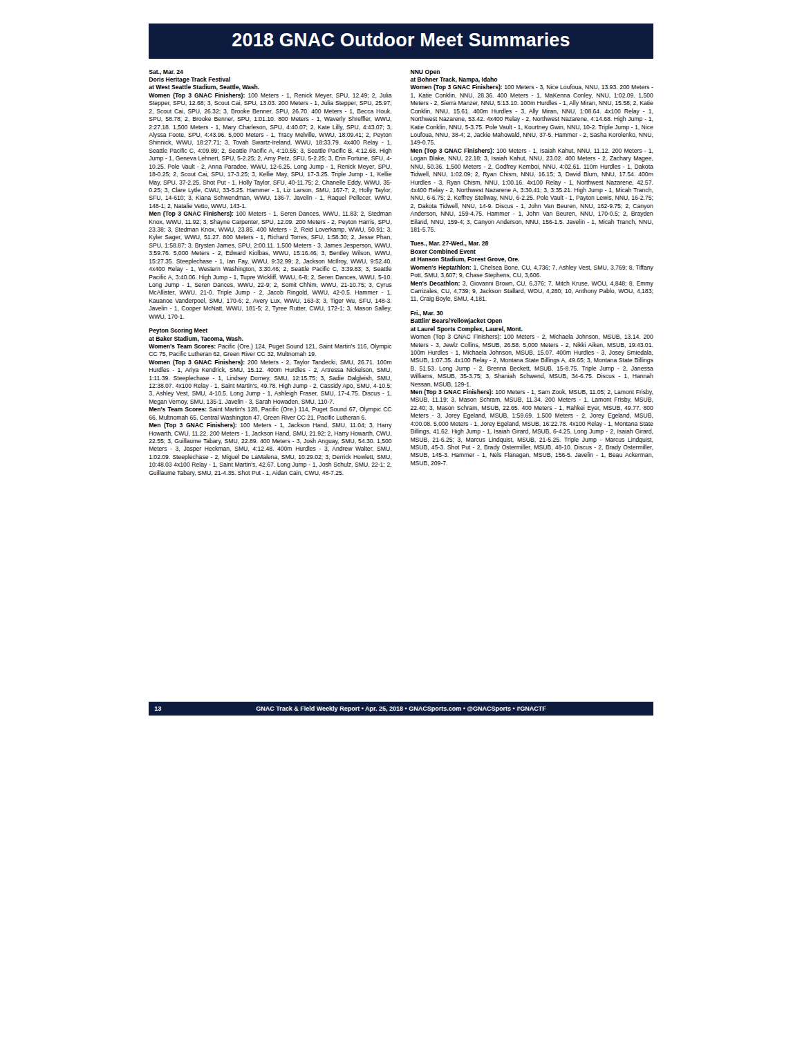2018 GNAC Outdoor Meet Summaries
Sat., Mar. 24
Doris Heritage Track Festival
at West Seattle Stadium, Seattle, Wash.
Women (Top 3 GNAC Finishers): 100 Meters - 1, Renick Meyer, SPU, 12.49; 2, Julia Stepper, SPU, 12.68; 3, Scout Cai, SPU, 13.03. 200 Meters - 1, Julia Stepper, SPU, 25.97; 2, Scout Cai, SPU, 26.32; 3, Brooke Benner, SPU, 26.70. 400 Meters - 1, Becca Houk, SPU, 58.78; 2, Brooke Benner, SPU, 1:01.10. 800 Meters - 1, Waverly Shreffler, WWU, 2:27.18. 1,500 Meters - 1, Mary Charleson, SPU, 4:40.07; 2, Kate Lilly, SPU, 4:43.07; 3, Alyssa Foote, SPU, 4:43.96. 5,000 Meters - 1, Tracy Melville, WWU, 18:09.41; 2, Peyton Shinnick, WWU, 18:27.71; 3, Tovah Swartz-Ireland, WWU, 18:33.79. 4x400 Relay - 1, Seattle Pacific C, 4:09.89; 2, Seattle Pacific A, 4:10.55; 3, Seattle Pacific B, 4:12.68. High Jump - 1, Geneva Lehnert, SPU, 5-2.25; 2, Amy Petz, SFU, 5-2.25; 3, Erin Fortune, SFU, 4-10.25. Pole Vault - 2, Anna Paradee, WWU, 12-6.25. Long Jump - 1, Renick Meyer, SPU, 18-0.25; 2, Scout Cai, SPU, 17-3.25; 3, Kellie May, SPU, 17-3.25. Triple Jump - 1, Kellie May, SPU, 37-2.25. Shot Put - 1, Holly Taylor, SFU, 40-11.75; 2, Chanelle Eddy, WWU, 35-0.25; 3, Clare Lytle, CWU, 33-5.25. Hammer - 1, Liz Larson, SMU, 167-7; 2, Holly Taylor, SFU, 14-610; 3, Kiana Schwendman, WWU, 136-7. Javelin - 1, Raquel Pellecer, WWU, 148-1; 2, Natalie Vetto, WWU, 143-1.
Men (Top 3 GNAC Finishers): 100 Meters - 1, Seren Dances, WWU, 11.83; 2, Stedman Knox, WWU, 11.92; 3, Shayne Carpenter, SPU, 12.09. 200 Meters - 2, Peyton Harris, SPU, 23.38; 3, Stedman Knox, WWU, 23.85. 400 Meters - 2, Reid Loverkamp, WWU, 50.91; 3, Kyler Sager, WWU, 51.27. 800 Meters - 1, Richard Torres, SFU, 1:58.30; 2, Jesse Phan, SPU, 1:58.87; 3, Brysten James, SPU, 2:00.11. 1,500 Meters - 3, James Jesperson, WWU, 3:59.76. 5,000 Meters - 2, Edward Kiolbas, WWU, 15:16.46; 3, Bentley Wilson, WWU, 15:27.35. Steeplechase - 1, Ian Fay, WWU, 9:32.99; 2, Jackson McIlroy, WWU, 9:52.40. 4x400 Relay - 1, Western Washington, 3:30.46; 2, Seattle Pacific C, 3:39.83; 3, Seattle Pacific A, 3:40.06. High Jump - 1, Tupre Wickliff, WWU, 6-8; 2, Seren Dances, WWU, 5-10. Long Jump - 1, Seren Dances, WWU, 22-9; 2, Somit Chhim, WWU, 21-10.75; 3, Cyrus McAllister, WWU, 21-0. Triple Jump - 2, Jacob Ringold, WWU, 42-0.5. Hammer - 1, Kauanoe Vanderpoel, SMU, 170-6; 2, Avery Lux, WWU, 163-3; 3, Tiger Wu, SFU, 148-3. Javelin - 1, Cooper McNatt, WWU, 181-5; 2, Tyree Rutter, CWU, 172-1; 3, Mason Salley, WWU, 170-1.
Peyton Scoring Meet
at Baker Stadium, Tacoma, Wash.
Women's Team Scores: Pacific (Ore.) 124, Puget Sound 121, Saint Martin's 116, Olympic CC 75, Pacific Lutheran 62, Green River CC 32, Multnomah 19.
Women (Top 3 GNAC Finishers): 200 Meters - 2, Taylor Tandecki, SMU, 26.71. 100m Hurdles - 1, Ariya Kendrick, SMU, 15.12. 400m Hurdles - 2, Artressa Nickelson, SMU, 1:11.39. Steeplechase - 1, Lindsey Dorney, SMU, 12:15.75; 3, Sadie Dalgleish, SMU, 12:38.07. 4x100 Relay - 1, Saint Martin's, 49.78. High Jump - 2, Cassidy Apo, SMU, 4-10.5; 3, Ashley Vest, SMU, 4-10.5. Long Jump - 1, Ashleigh Fraser, SMU, 17-4.75. Discus - 1, Megan Vernoy, SMU, 135-1. Javelin - 3, Sarah Howaden, SMU, 110-7.
Men's Team Scores: Saint Martin's 128, Pacific (Ore.) 114, Puget Sound 67, Olympic CC 66, Multnomah 65, Central Washington 47, Green River CC 21, Pacific Lutheran 6.
Men (Top 3 GNAC Finishers): 100 Meters - 1, Jackson Hand, SMU, 11.04; 3, Harry Howarth, CWU, 11.22. 200 Meters - 1, Jackson Hand, SMU, 21.92; 2, Harry Howarth, CWU, 22.55; 3, Guillaume Tabary, SMU, 22.89. 400 Meters - 3, Josh Anguay, SMU, 54.30. 1,500 Meters - 3, Jasper Heckman, SMU, 4:12.48. 400m Hurdles - 3, Andrew Walter, SMU, 1:02.09. Steeplechase - 2, Miguel De LaMalena, SMU, 10:29.02; 3, Derrick Howlett, SMU, 10:48.03 4x100 Relay - 1, Saint Martin's, 42.67. Long Jump - 1, Josh Schulz, SMU, 22-1; 2, Guillaume Tabary, SMU, 21-4.35. Shot Put - 1, Aidan Cain, CWU, 48-7.25.
NNU Open
at Bohner Track, Nampa, Idaho
Women (Top 3 GNAC Finishers): 100 Meters - 3, Nice Loufoua, NNU, 13.93. 200 Meters - 1, Katie Conklin, NNU, 28.36. 400 Meters - 1, MaKenna Conley, NNU, 1:02.09. 1,500 Meters - 2, Sierra Manzer, NNU, 5:13.10. 100m Hurdles - 1, Ally Miran, NNU, 15.58; 2, Katie Conklin, NNU, 15.61. 400m Hurdles - 3, Ally Miran, NNU, 1:08.64. 4x100 Relay - 1, Northwest Nazarene, 53.42. 4x400 Relay - 2, Northwest Nazarene, 4:14.68. High Jump - 1, Katie Conklin, NNU, 5-3.75. Pole Vault - 1, Kourtney Gwin, NNU, 10-2. Triple Jump - 1, Nice Loufoua, NNU, 38-4; 2, Jackie Mahowald, NNU, 37-5. Hammer - 2, Sasha Korolenko, NNU, 149-0.75.
Men (Top 3 GNAC Finishers): 100 Meters - 1, Isaiah Kahut, NNU, 11.12. 200 Meters - 1, Logan Blake, NNU, 22.18; 3, Isaiah Kahut, NNU, 23.02. 400 Meters - 2, Zachary Magee, NNU, 50.36. 1,500 Meters - 2, Godfrey Kemboi, NNU, 4:02.61. 110m Hurdles - 1, Dakota Tidwell, NNU, 1:02.09; 2, Ryan Chism, NNU, 16.15; 3, David Blum, NNU, 17.54. 400m Hurdles - 3, Ryan Chism, NNU, 1:00.16. 4x100 Relay - 1, Northwest Nazarene, 42.57. 4x400 Relay - 2, Northwest Nazarene A, 3:30.41; 3, 3:35.21. High Jump - 1, Micah Tranch, NNU, 6-6.75; 2, Keffrey Stellway, NNU, 6-2.25. Pole Vault - 1, Payton Lewis, NNU, 16-2.75; 2, Dakota Tidwell, NNU, 14-9. Discus - 1, John Van Beuren, NNU, 162-9.75; 2, Canyon Anderson, NNU, 159-4.75. Hammer - 1, John Van Beuren, NNU, 170-0.5; 2, Brayden Eiland, NNU, 159-4; 3, Canyon Anderson, NNU, 156-1.5. Javelin - 1, Micah Tranch, NNU, 181-5.75.
Tues., Mar. 27-Wed., Mar. 28
Boxer Combined Event
at Hanson Stadium, Forest Grove, Ore.
Women's Heptathlon: 1, Chelsea Bone, CU, 4,736; 7, Ashley Vest, SMU, 3,769; 8, Tiffany Pott, SMU, 3,607; 9, Chase Stephens, CU, 3,606.
Men's Decathlon: 3, Giovanni Brown, CU, 6,376; 7, Mitch Kruse, WOU, 4,848; 8, Emmy Carrizales, CU, 4,739; 9, Jackson Stallard, WOU, 4,280; 10, Anthony Pablo, WOU, 4,183; 11, Craig Boyle, SMU, 4,181.
Fri., Mar. 30
Battlin' Bears/Yellowjacket Open
at Laurel Sports Complex, Laurel, Mont.
Women (Top 3 GNAC Finishers): 100 Meters - 2, Michaela Johnson, MSUB, 13.14. 200 Meters - 3, Jewlz Collins, MSUB, 26.58. 5,000 Meters - 2, Nikki Aiken, MSUB, 19:43.01. 100m Hurdles - 1, Michaela Johnson, MSUB, 15.07. 400m Hurdles - 3, Josey Smiedala, MSUB, 1:07.35. 4x100 Relay - 2, Montana State Billings A, 49.65; 3, Montana State Billings B, 51.53. Long Jump - 2, Brenna Beckett, MSUB, 15-8.75. Triple Jump - 2, Janessa Williams, MSUB, 35-3.75; 3, Shaniah Schwend, MSUB, 34-6.75. Discus - 1, Hannah Nessan, MSUB, 129-1.
Men (Top 3 GNAC Finishers): 100 Meters - 1, Sam Zook, MSUB, 11.05; 2, Lamont Frisby, MSUB, 11.19; 3, Mason Schram, MSUB, 11.34. 200 Meters - 1, Lamont Frisby, MSUB, 22.40; 3, Mason Schram, MSUB, 22.65. 400 Meters - 1, Rahkei Eyer, MSUB, 49.77. 800 Meters - 3, Jorey Egeland, MSUB, 1:59.69. 1,500 Meters - 2, Jorey Egeland, MSUB, 4:00.08. 5,000 Meters - 1, Jorey Egeland, MSUB, 16:22.78. 4x100 Relay - 1, Montana State Billings, 41.62. High Jump - 1, Isaiah Girard, MSUB, 6-4.25. Long Jump - 2, Isaiah Girard, MSUB, 21-6.25; 3, Marcus Lindquist, MSUB, 21-5.25. Triple Jump - Marcus Lindquist, MSUB, 45-3. Shot Put - 2, Brady Ostermiller, MSUB, 48-10. Discus - 2, Brady Ostermiller, MSUB, 145-3. Hammer - 1, Nels Flanagan, MSUB, 156-5. Javelin - 1, Beau Ackerman, MSUB, 209-7.
13
GNAC Track & Field Weekly Report • Apr. 25, 2018 • GNACSports.com • @GNACSports • #GNACTF